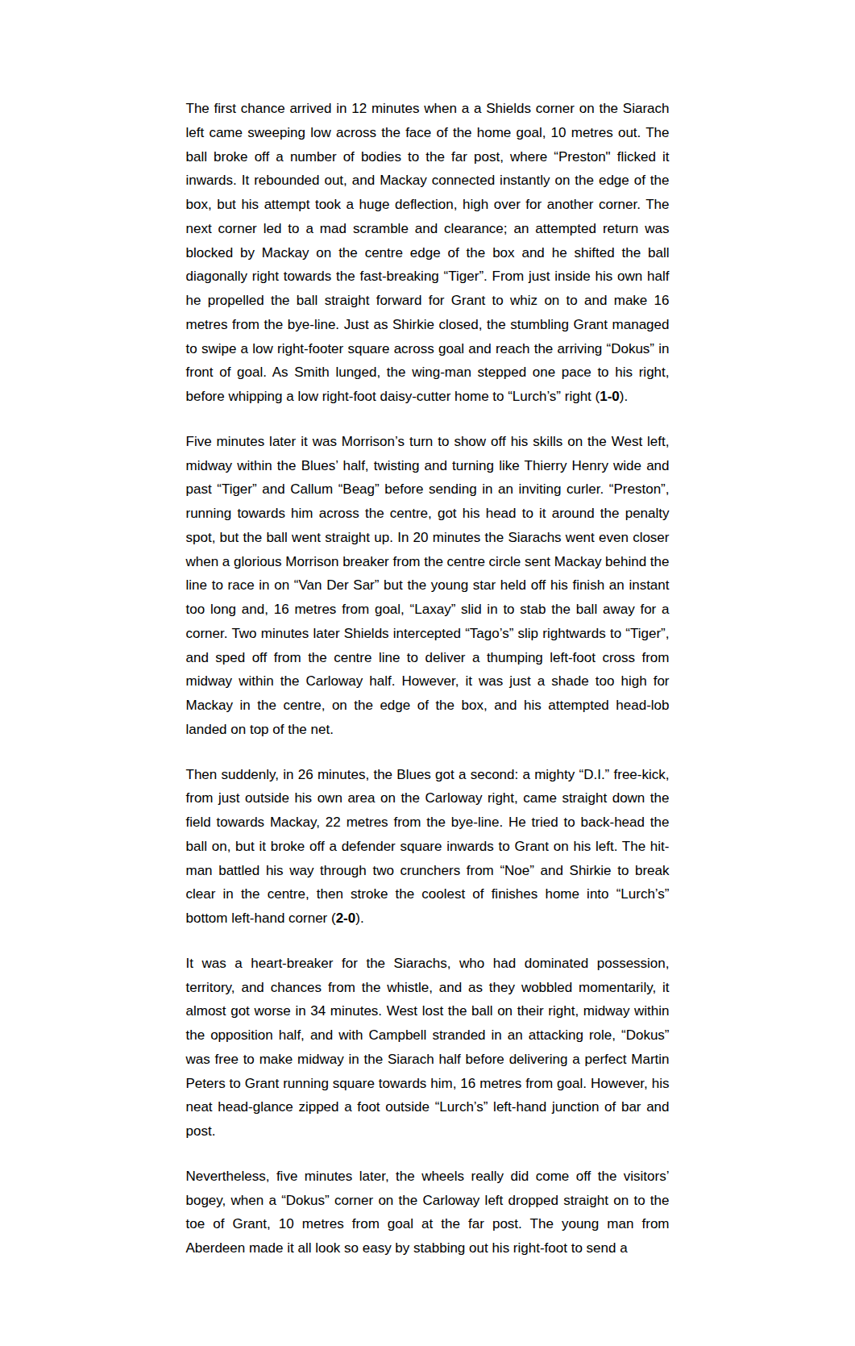The first chance arrived in 12 minutes when a a Shields corner on the Siarach left came sweeping low across the face of the home goal, 10 metres out. The ball broke off a number of bodies to the far post, where “Preston" flicked it inwards. It rebounded out, and Mackay connected instantly on the edge of the box, but his attempt took a huge deflection, high over for another corner. The next corner led to a mad scramble and clearance; an attempted return was blocked by Mackay on the centre edge of the box and he shifted the ball diagonally right towards the fast-breaking “Tiger”. From just inside his own half he propelled the ball straight forward for Grant to whiz on to and make 16 metres from the bye-line. Just as Shirkie closed, the stumbling Grant managed to swipe a low right-footer square across goal and reach the arriving “Dokus” in front of goal. As Smith lunged, the wing-man stepped one pace to his right, before whipping a low right-foot daisy-cutter home to “Lurch’s” right (1-0).
Five minutes later it was Morrison’s turn to show off his skills on the West left, midway within the Blues’ half, twisting and turning like Thierry Henry wide and past “Tiger” and Callum “Beag” before sending in an inviting curler. “Preston”, running towards him across the centre, got his head to it around the penalty spot, but the ball went straight up. In 20 minutes the Siarachs went even closer when a glorious Morrison breaker from the centre circle sent Mackay behind the line to race in on “Van Der Sar” but the young star held off his finish an instant too long and, 16 metres from goal, “Laxay” slid in to stab the ball away for a corner. Two minutes later Shields intercepted “Tago’s” slip rightwards to “Tiger”, and sped off from the centre line to deliver a thumping left-foot cross from midway within the Carloway half. However, it was just a shade too high for Mackay in the centre, on the edge of the box, and his attempted head-lob landed on top of the net.
Then suddenly, in 26 minutes, the Blues got a second: a mighty “D.I.” free-kick, from just outside his own area on the Carloway right, came straight down the field towards Mackay, 22 metres from the bye-line. He tried to back-head the ball on, but it broke off a defender square inwards to Grant on his left. The hit-man battled his way through two crunchers from “Noe” and Shirkie to break clear in the centre, then stroke the coolest of finishes home into “Lurch’s” bottom left-hand corner (2-0).
It was a heart-breaker for the Siarachs, who had dominated possession, territory, and chances from the whistle, and as they wobbled momentarily, it almost got worse in 34 minutes. West lost the ball on their right, midway within the opposition half, and with Campbell stranded in an attacking role, “Dokus” was free to make midway in the Siarach half before delivering a perfect Martin Peters to Grant running square towards him, 16 metres from goal. However, his neat head-glance zipped a foot outside “Lurch’s” left-hand junction of bar and post.
Nevertheless, five minutes later, the wheels really did come off the visitors’ bogey, when a “Dokus” corner on the Carloway left dropped straight on to the toe of Grant, 10 metres from goal at the far post. The young man from Aberdeen made it all look so easy by stabbing out his right-foot to send a